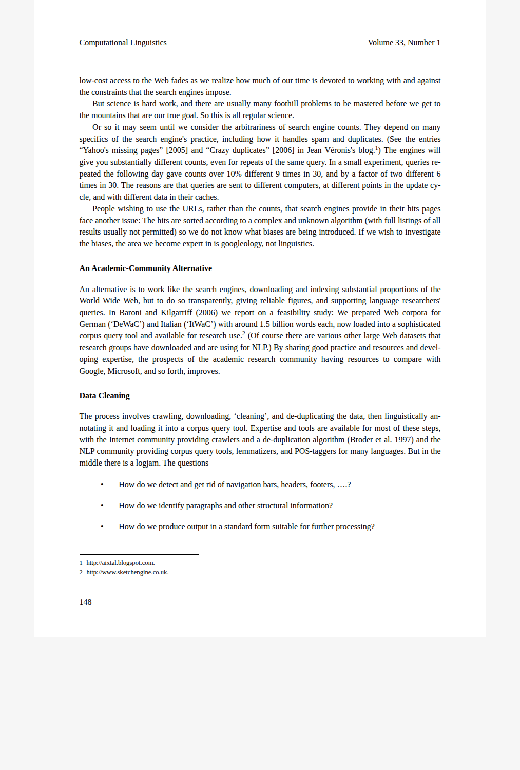Computational Linguistics
Volume 33, Number 1
low-cost access to the Web fades as we realize how much of our time is devoted to working with and against the constraints that the search engines impose.
But science is hard work, and there are usually many foothill problems to be mastered before we get to the mountains that are our true goal. So this is all regular science.
Or so it may seem until we consider the arbitrariness of search engine counts. They depend on many specifics of the search engine's practice, including how it handles spam and duplicates. (See the entries “Yahoo's missing pages” [2005] and “Crazy duplicates” [2006] in Jean Véronis's blog.1) The engines will give you substantially different counts, even for repeats of the same query. In a small experiment, queries repeated the following day gave counts over 10% different 9 times in 30, and by a factor of two different 6 times in 30. The reasons are that queries are sent to different computers, at different points in the update cycle, and with different data in their caches.
People wishing to use the URLs, rather than the counts, that search engines provide in their hits pages face another issue: The hits are sorted according to a complex and unknown algorithm (with full listings of all results usually not permitted) so we do not know what biases are being introduced. If we wish to investigate the biases, the area we become expert in is googleology, not linguistics.
An Academic-Community Alternative
An alternative is to work like the search engines, downloading and indexing substantial proportions of the World Wide Web, but to do so transparently, giving reliable figures, and supporting language researchers' queries. In Baroni and Kilgarriff (2006) we report on a feasibility study: We prepared Web corpora for German (‘DeWaC’) and Italian (‘ItWaC’) with around 1.5 billion words each, now loaded into a sophisticated corpus query tool and available for research use.2 (Of course there are various other large Web datasets that research groups have downloaded and are using for NLP.) By sharing good practice and resources and developing expertise, the prospects of the academic research community having resources to compare with Google, Microsoft, and so forth, improves.
Data Cleaning
The process involves crawling, downloading, ‘cleaning’, and de-duplicating the data, then linguistically annotating it and loading it into a corpus query tool. Expertise and tools are available for most of these steps, with the Internet community providing crawlers and a de-duplication algorithm (Broder et al. 1997) and the NLP community providing corpus query tools, lemmatizers, and POS-taggers for many languages. But in the middle there is a logjam. The questions
How do we detect and get rid of navigation bars, headers, footers, ….?
How do we identify paragraphs and other structural information?
How do we produce output in a standard form suitable for further processing?
1http://aixtal.blogspot.com.
2http://www.sketchengine.co.uk.
148